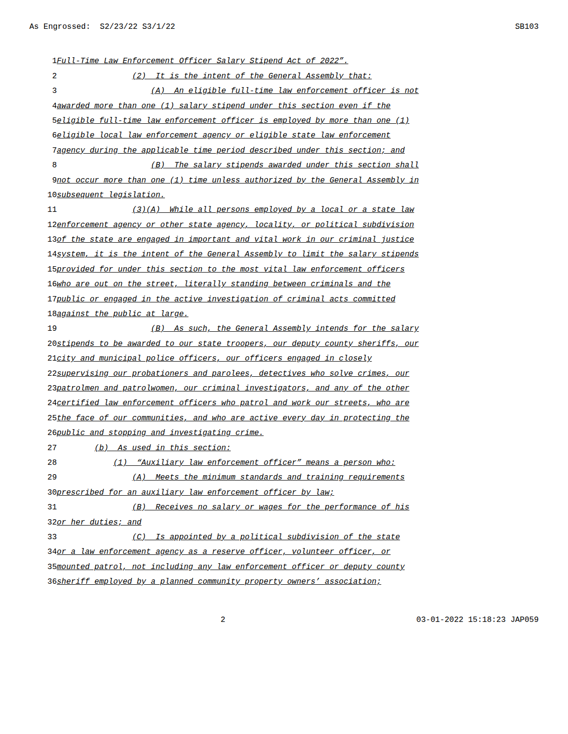As Engrossed: S2/23/22 S3/1/22 SB103
| 1 | Full-Time Law Enforcement Officer Salary Stipend Act of 2022”. |
| 2 | (2) It is the intent of the General Assembly that: |
| 3 | (A) An eligible full-time law enforcement officer is not |
| 4 | awarded more than one (1) salary stipend under this section even if the |
| 5 | eligible full-time law enforcement officer is employed by more than one (1) |
| 6 | eligible local law enforcement agency or eligible state law enforcement |
| 7 | agency during the applicable time period described under this section; and |
| 8 | (B) The salary stipends awarded under this section shall |
| 9 | not occur more than one (1) time unless authorized by the General Assembly in |
| 10 | subsequent legislation. |
| 11 | (3)(A) While all persons employed by a local or a state law |
| 12 | enforcement agency or other state agency, locality, or political subdivision |
| 13 | of the state are engaged in important and vital work in our criminal justice |
| 14 | system, it is the intent of the General Assembly to limit the salary stipends |
| 15 | provided for under this section to the most vital law enforcement officers |
| 16 | who are out on the street, literally standing between criminals and the |
| 17 | public or engaged in the active investigation of criminal acts committed |
| 18 | against the public at large. |
| 19 | (B) As such, the General Assembly intends for the salary |
| 20 | stipends to be awarded to our state troopers, our deputy county sheriffs, our |
| 21 | city and municipal police officers, our officers engaged in closely |
| 22 | supervising our probationers and parolees, detectives who solve crimes, our |
| 23 | patrolmen and patrolwomen, our criminal investigators, and any of the other |
| 24 | certified law enforcement officers who patrol and work our streets, who are |
| 25 | the face of our communities, and who are active every day in protecting the |
| 26 | public and stopping and investigating crime. |
| 27 | (b) As used in this section: |
| 28 | (1) “Auxiliary law enforcement officer” means a person who: |
| 29 | (A) Meets the minimum standards and training requirements |
| 30 | prescribed for an auxiliary law enforcement officer by law; |
| 31 | (B) Receives no salary or wages for the performance of his |
| 32 | or her duties; and |
| 33 | (C) Is appointed by a political subdivision of the state |
| 34 | or a law enforcement agency as a reserve officer, volunteer officer, or |
| 35 | mounted patrol, not including any law enforcement officer or deputy county |
| 36 | sheriff employed by a planned community property owners’ association; |
2 03-01-2022 15:18:23 JAP059